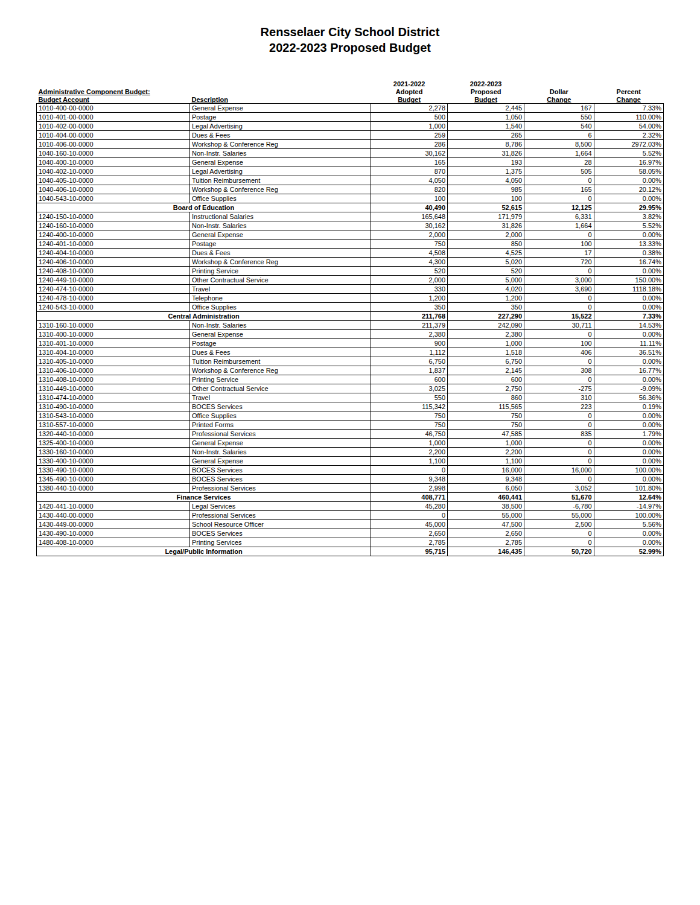Rensselaer City School District
2022-2023 Proposed Budget
| | | 2021-2022 | 2022-2023 | | |
| --- | --- | --- | --- | --- | --- |
| Administrative Component Budget: | | Adopted | Proposed | Dollar | Percent |
| Budget Account | Description | Budget | Budget | Change | Change |
| 1010-400-00-0000 | General Expense | 2,278 | 2,445 | 167 | 7.33% |
| 1010-401-00-0000 | Postage | 500 | 1,050 | 550 | 110.00% |
| 1010-402-00-0000 | Legal Advertising | 1,000 | 1,540 | 540 | 54.00% |
| 1010-404-00-0000 | Dues & Fees | 259 | 265 | 6 | 2.32% |
| 1010-406-00-0000 | Workshop & Conference Reg | 286 | 8,786 | 8,500 | 2972.03% |
| 1040-160-10-0000 | Non-Instr. Salaries | 30,162 | 31,826 | 1,664 | 5.52% |
| 1040-400-10-0000 | General Expense | 165 | 193 | 28 | 16.97% |
| 1040-402-10-0000 | Legal Advertising | 870 | 1,375 | 505 | 58.05% |
| 1040-405-10-0000 | Tuition Reimbursement | 4,050 | 4,050 | 0 | 0.00% |
| 1040-406-10-0000 | Workshop & Conference Reg | 820 | 985 | 165 | 20.12% |
| 1040-543-10-0000 | Office Supplies | 100 | 100 | 0 | 0.00% |
| Board of Education | 40,490 | 52,615 | 12,125 | 29.95% |
| 1240-150-10-0000 | Instructional Salaries | 165,648 | 171,979 | 6,331 | 3.82% |
| 1240-160-10-0000 | Non-Instr. Salaries | 30,162 | 31,826 | 1,664 | 5.52% |
| 1240-400-10-0000 | General Expense | 2,000 | 2,000 | 0 | 0.00% |
| 1240-401-10-0000 | Postage | 750 | 850 | 100 | 13.33% |
| 1240-404-10-0000 | Dues & Fees | 4,508 | 4,525 | 17 | 0.38% |
| 1240-406-10-0000 | Workshop & Conference Reg | 4,300 | 5,020 | 720 | 16.74% |
| 1240-408-10-0000 | Printing Service | 520 | 520 | 0 | 0.00% |
| 1240-449-10-0000 | Other Contractual Service | 2,000 | 5,000 | 3,000 | 150.00% |
| 1240-474-10-0000 | Travel | 330 | 4,020 | 3,690 | 1118.18% |
| 1240-478-10-0000 | Telephone | 1,200 | 1,200 | 0 | 0.00% |
| 1240-543-10-0000 | Office Supplies | 350 | 350 | 0 | 0.00% |
| Central Administration | 211,768 | 227,290 | 15,522 | 7.33% |
| 1310-160-10-0000 | Non-Instr. Salaries | 211,379 | 242,090 | 30,711 | 14.53% |
| 1310-400-10-0000 | General Expense | 2,380 | 2,380 | 0 | 0.00% |
| 1310-401-10-0000 | Postage | 900 | 1,000 | 100 | 11.11% |
| 1310-404-10-0000 | Dues & Fees | 1,112 | 1,518 | 406 | 36.51% |
| 1310-405-10-0000 | Tuition Reimbursement | 6,750 | 6,750 | 0 | 0.00% |
| 1310-406-10-0000 | Workshop & Conference Reg | 1,837 | 2,145 | 308 | 16.77% |
| 1310-408-10-0000 | Printing Service | 600 | 600 | 0 | 0.00% |
| 1310-449-10-0000 | Other Contractual Service | 3,025 | 2,750 | -275 | -9.09% |
| 1310-474-10-0000 | Travel | 550 | 860 | 310 | 56.36% |
| 1310-490-10-0000 | BOCES Services | 115,342 | 115,565 | 223 | 0.19% |
| 1310-543-10-0000 | Office Supplies | 750 | 750 | 0 | 0.00% |
| 1310-557-10-0000 | Printed Forms | 750 | 750 | 0 | 0.00% |
| 1320-440-10-0000 | Professional Services | 46,750 | 47,585 | 835 | 1.79% |
| 1325-400-10-0000 | General Expense | 1,000 | 1,000 | 0 | 0.00% |
| 1330-160-10-0000 | Non-Instr. Salaries | 2,200 | 2,200 | 0 | 0.00% |
| 1330-400-10-0000 | General Expense | 1,100 | 1,100 | 0 | 0.00% |
| 1330-490-10-0000 | BOCES Services | 0 | 16,000 | 16,000 | 100.00% |
| 1345-490-10-0000 | BOCES Services | 9,348 | 9,348 | 0 | 0.00% |
| 1380-440-10-0000 | Professional Services | 2,998 | 6,050 | 3,052 | 101.80% |
| Finance Services | 408,771 | 460,441 | 51,670 | 12.64% |
| 1420-441-10-0000 | Legal Services | 45,280 | 38,500 | -6,780 | -14.97% |
| 1430-440-00-0000 | Professional Services | 0 | 55,000 | 55,000 | 100.00% |
| 1430-449-00-0000 | School Resource Officer | 45,000 | 47,500 | 2,500 | 5.56% |
| 1430-490-10-0000 | BOCES Services | 2,650 | 2,650 | 0 | 0.00% |
| 1480-408-10-0000 | Printing Services | 2,785 | 2,785 | 0 | 0.00% |
| Legal/Public Information | 95,715 | 146,435 | 50,720 | 52.99% |